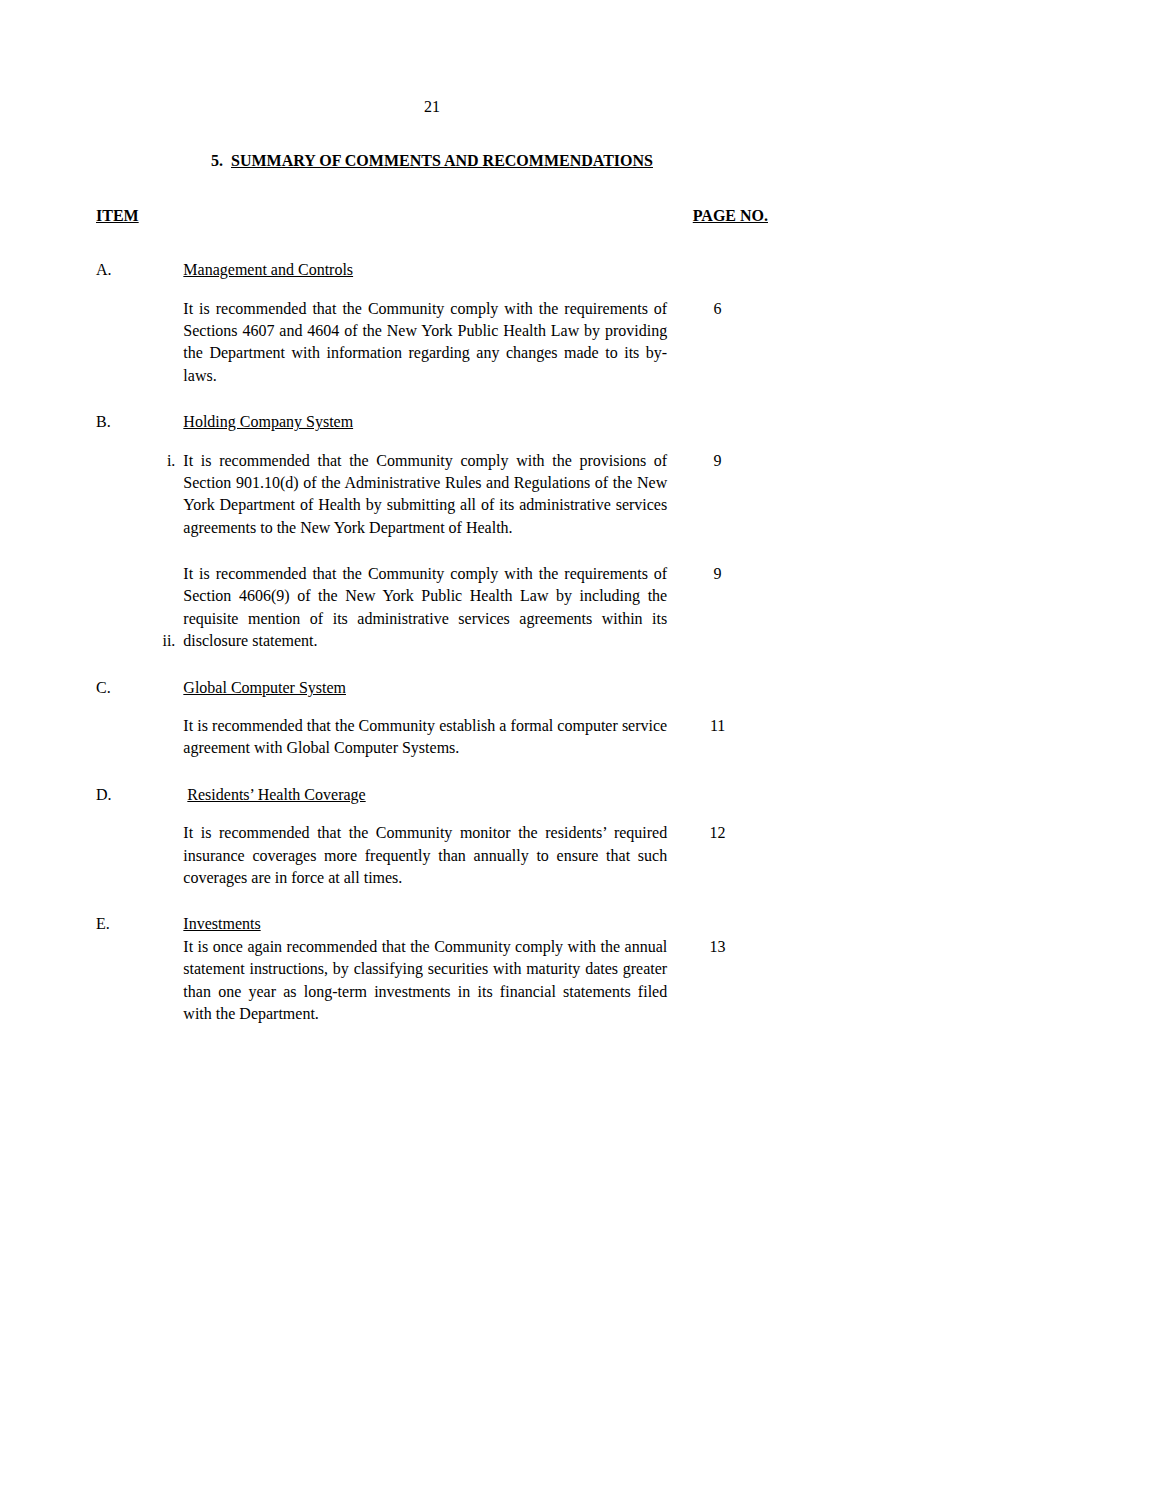21
5. SUMMARY OF COMMENTS AND RECOMMENDATIONS
| ITEM | | | PAGE NO. |
| A. | | Management and Controls | |
| | | It is recommended that the Community comply with the requirements of Sections 4607 and 4604 of the New York Public Health Law by providing the Department with information regarding any changes made to its by-laws. | 6 |
| B. | | Holding Company System | |
| | i. | It is recommended that the Community comply with the provisions of Section 901.10(d) of the Administrative Rules and Regulations of the New York Department of Health by submitting all of its administrative services agreements to the New York Department of Health. | 9 |
| | ii. | It is recommended that the Community comply with the requirements of Section 4606(9) of the New York Public Health Law by including the requisite mention of its administrative services agreements within its disclosure statement. | 9 |
| C. | | Global Computer System | |
| | | It is recommended that the Community establish a formal computer service agreement with Global Computer Systems. | 11 |
| D. | | Residents’ Health Coverage | |
| | | It is recommended that the Community monitor the residents’ required insurance coverages more frequently than annually to ensure that such coverages are in force at all times. | 12 |
| E. | | Investments | |
| | | It is once again recommended that the Community comply with the annual statement instructions, by classifying securities with maturity dates greater than one year as long-term investments in its financial statements filed with the Department. | 13 |